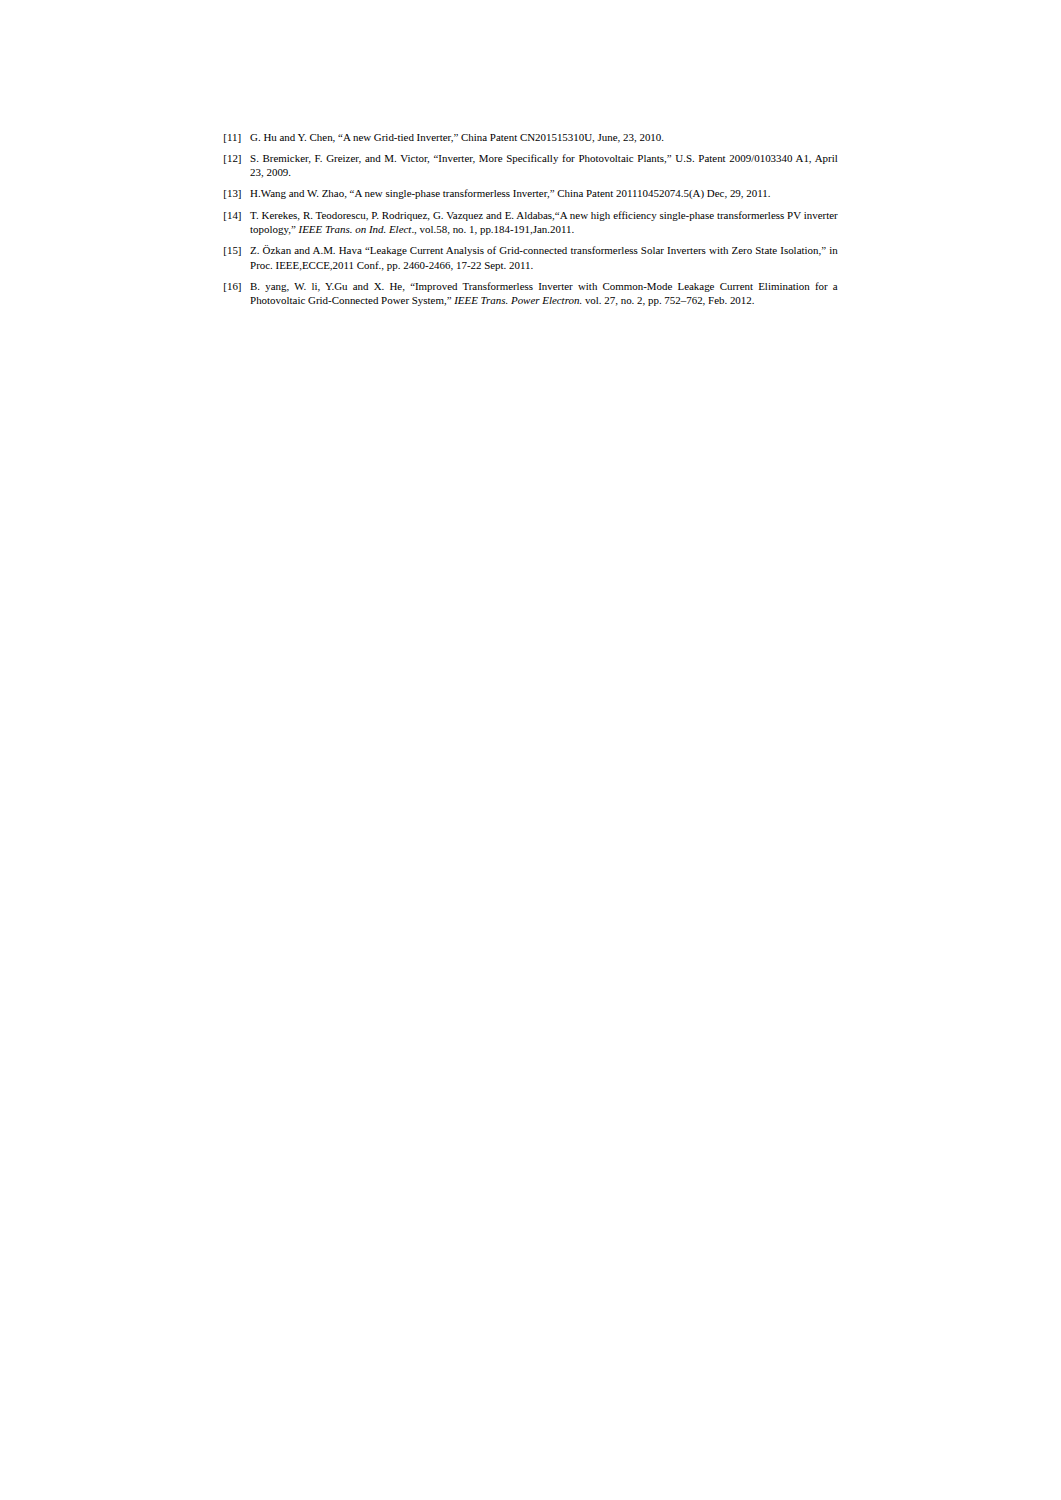[11] G. Hu and Y. Chen, “A new Grid-tied Inverter,” China Patent CN201515310U, June, 23, 2010.
[12] S. Bremicker, F. Greizer, and M. Victor, “Inverter, More Specifically for Photovoltaic Plants,” U.S. Patent 2009/0103340 A1, April 23, 2009.
[13] H.Wang and W. Zhao, “A new single-phase transformerless Inverter,” China Patent 201110452074.5(A) Dec, 29, 2011.
[14] T. Kerekes, R. Teodorescu, P. Rodriquez, G. Vazquez and E. Aldabas,“A new high efficiency single-phase transformerless PV inverter topology,” IEEE Trans. on Ind. Elect., vol.58, no. 1, pp.184-191,Jan.2011.
[15] Z. Özkan and A.M. Hava “Leakage Current Analysis of Grid-connected transformerless Solar Inverters with Zero State Isolation,” in Proc. IEEE,ECCE,2011 Conf., pp. 2460-2466, 17-22 Sept. 2011.
[16] B. yang, W. li, Y.Gu and X. He, “Improved Transformerless Inverter with Common-Mode Leakage Current Elimination for a Photovoltaic Grid-Connected Power System,” IEEE Trans. Power Electron. vol. 27, no. 2, pp. 752–762, Feb. 2012.